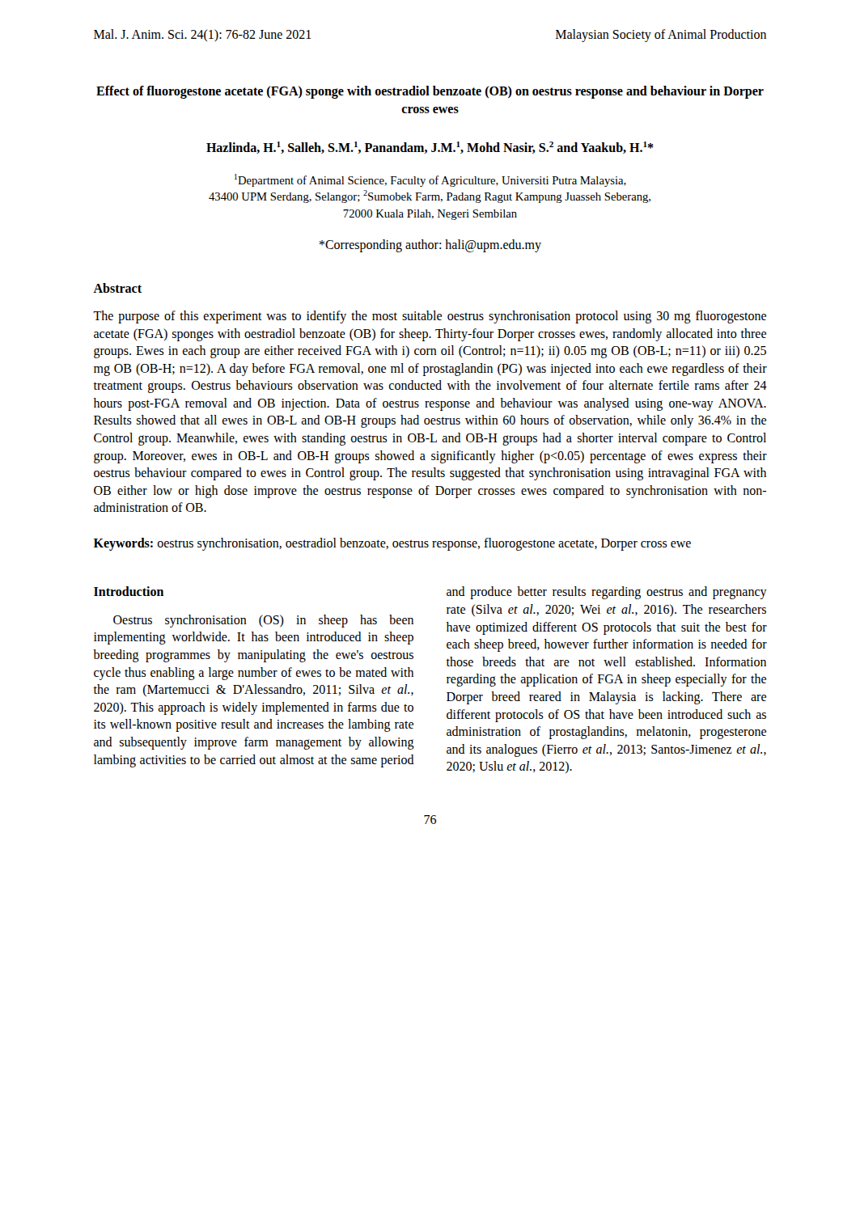Mal. J. Anim. Sci. 24(1): 76-82 June 2021 Malaysian Society of Animal Production
Effect of fluorogestone acetate (FGA) sponge with oestradiol benzoate (OB) on oestrus response and behaviour in Dorper cross ewes
Hazlinda, H.1, Salleh, S.M.1, Panandam, J.M.1, Mohd Nasir, S.2 and Yaakub, H.1*
1Department of Animal Science, Faculty of Agriculture, Universiti Putra Malaysia,
43400 UPM Serdang, Selangor; 2Sumobek Farm, Padang Ragut Kampung Juasseh Seberang,
72000 Kuala Pilah, Negeri Sembilan
*Corresponding author: hali@upm.edu.my
Abstract
The purpose of this experiment was to identify the most suitable oestrus synchronisation protocol using 30 mg fluorogestone acetate (FGA) sponges with oestradiol benzoate (OB) for sheep. Thirty-four Dorper crosses ewes, randomly allocated into three groups. Ewes in each group are either received FGA with i) corn oil (Control; n=11); ii) 0.05 mg OB (OB-L; n=11) or iii) 0.25 mg OB (OB-H; n=12). A day before FGA removal, one ml of prostaglandin (PG) was injected into each ewe regardless of their treatment groups. Oestrus behaviours observation was conducted with the involvement of four alternate fertile rams after 24 hours post-FGA removal and OB injection. Data of oestrus response and behaviour was analysed using one-way ANOVA. Results showed that all ewes in OB-L and OB-H groups had oestrus within 60 hours of observation, while only 36.4% in the Control group. Meanwhile, ewes with standing oestrus in OB-L and OB-H groups had a shorter interval compare to Control group. Moreover, ewes in OB-L and OB-H groups showed a significantly higher (p<0.05) percentage of ewes express their oestrus behaviour compared to ewes in Control group. The results suggested that synchronisation using intravaginal FGA with OB either low or high dose improve the oestrus response of Dorper crosses ewes compared to synchronisation with non-administration of OB.
Keywords: oestrus synchronisation, oestradiol benzoate, oestrus response, fluorogestone acetate, Dorper cross ewe
Introduction
Oestrus synchronisation (OS) in sheep has been implementing worldwide. It has been introduced in sheep breeding programmes by manipulating the ewe's oestrous cycle thus enabling a large number of ewes to be mated with the ram (Martemucci & D'Alessandro, 2011; Silva et al., 2020). This approach is widely implemented in farms due to its well-known positive result and increases the lambing rate and subsequently improve farm management by allowing lambing activities to be carried out almost at the same period and produce better results regarding oestrus and pregnancy rate (Silva et al., 2020; Wei et al., 2016). The researchers have optimized different OS protocols that suit the best for each sheep breed, however further information is needed for those breeds that are not well established. Information regarding the application of FGA in sheep especially for the Dorper breed reared in Malaysia is lacking. There are different protocols of OS that have been introduced such as administration of prostaglandins, melatonin, progesterone and its analogues (Fierro et al., 2013; Santos‑Jimenez et al., 2020; Uslu et al., 2012).
76